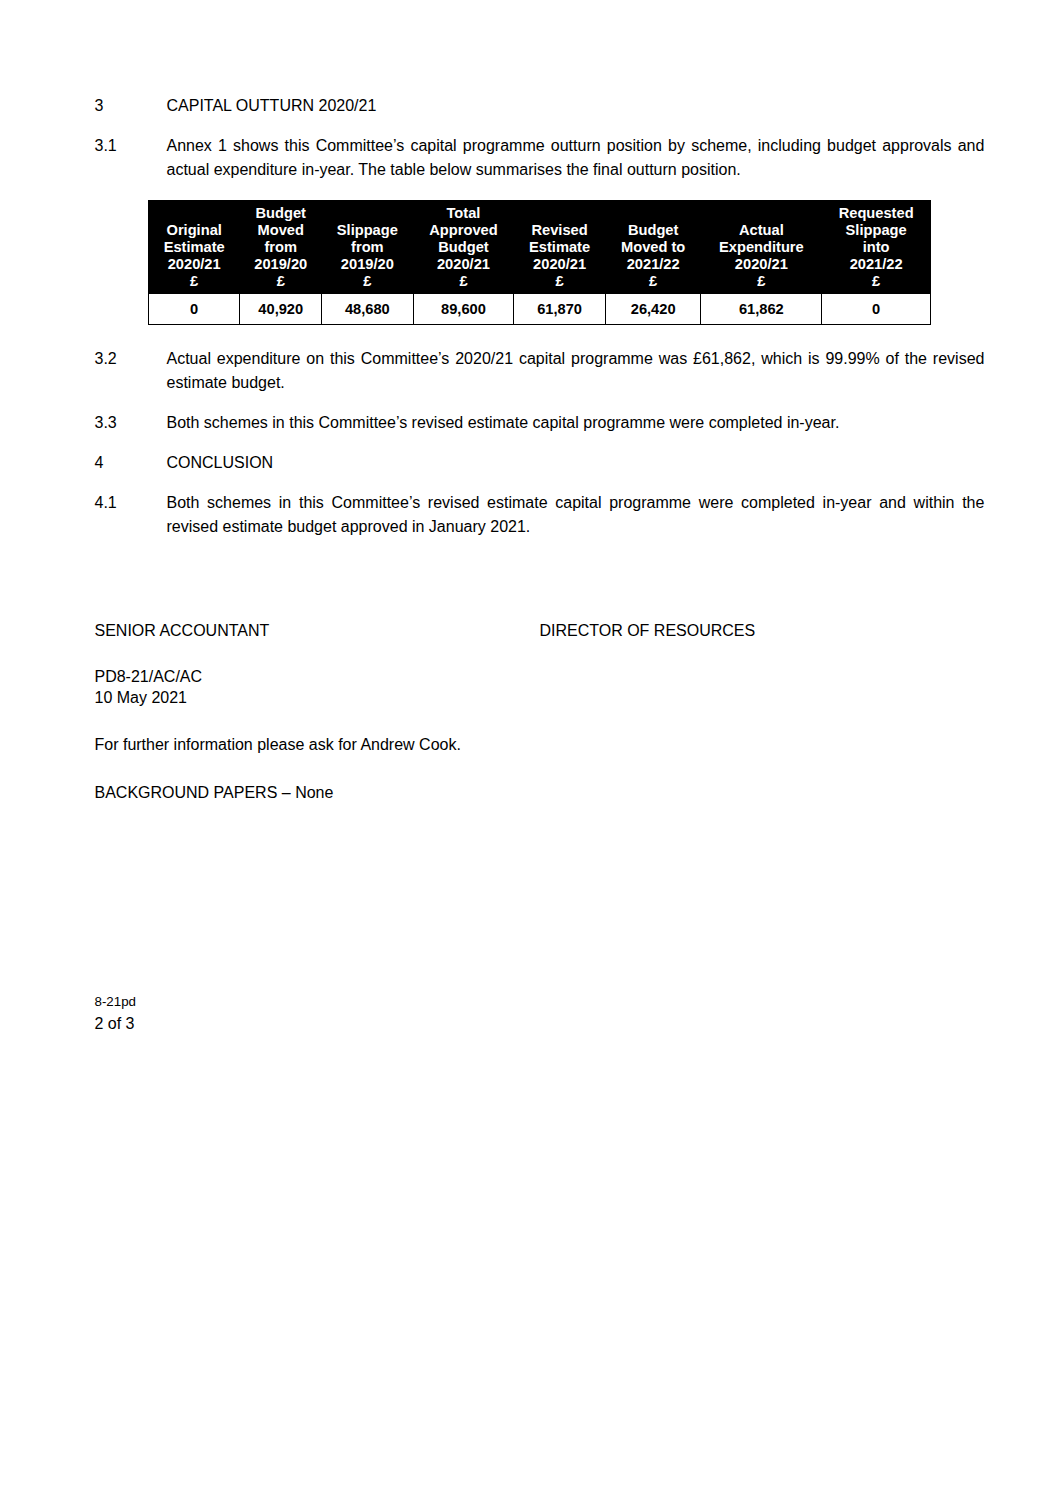3
CAPITAL OUTTURN 2020/21
3.1
Annex 1 shows this Committee’s capital programme outturn position by scheme, including budget approvals and actual expenditure in-year. The table below summarises the final outturn position.
| Original Estimate 2020/21 £ | Budget Moved from 2019/20 £ | Slippage from 2019/20 £ | Total Approved Budget 2020/21 £ | Revised Estimate 2020/21 £ | Budget Moved to 2021/22 £ | Actual Expenditure 2020/21 £ | Requested Slippage into 2021/22 £ |
| --- | --- | --- | --- | --- | --- | --- | --- |
| 0 | 40,920 | 48,680 | 89,600 | 61,870 | 26,420 | 61,862 | 0 |
3.2
Actual expenditure on this Committee’s 2020/21 capital programme was £61,862, which is 99.99% of the revised estimate budget.
3.3
Both schemes in this Committee’s revised estimate capital programme were completed in-year.
4
CONCLUSION
4.1
Both schemes in this Committee’s revised estimate capital programme were completed in-year and within the revised estimate budget approved in January 2021.
SENIOR ACCOUNTANT
DIRECTOR OF RESOURCES
PD8-21/AC/AC
10 May 2021
For further information please ask for Andrew Cook.
BACKGROUND PAPERS – None
8-21pd
2 of 3